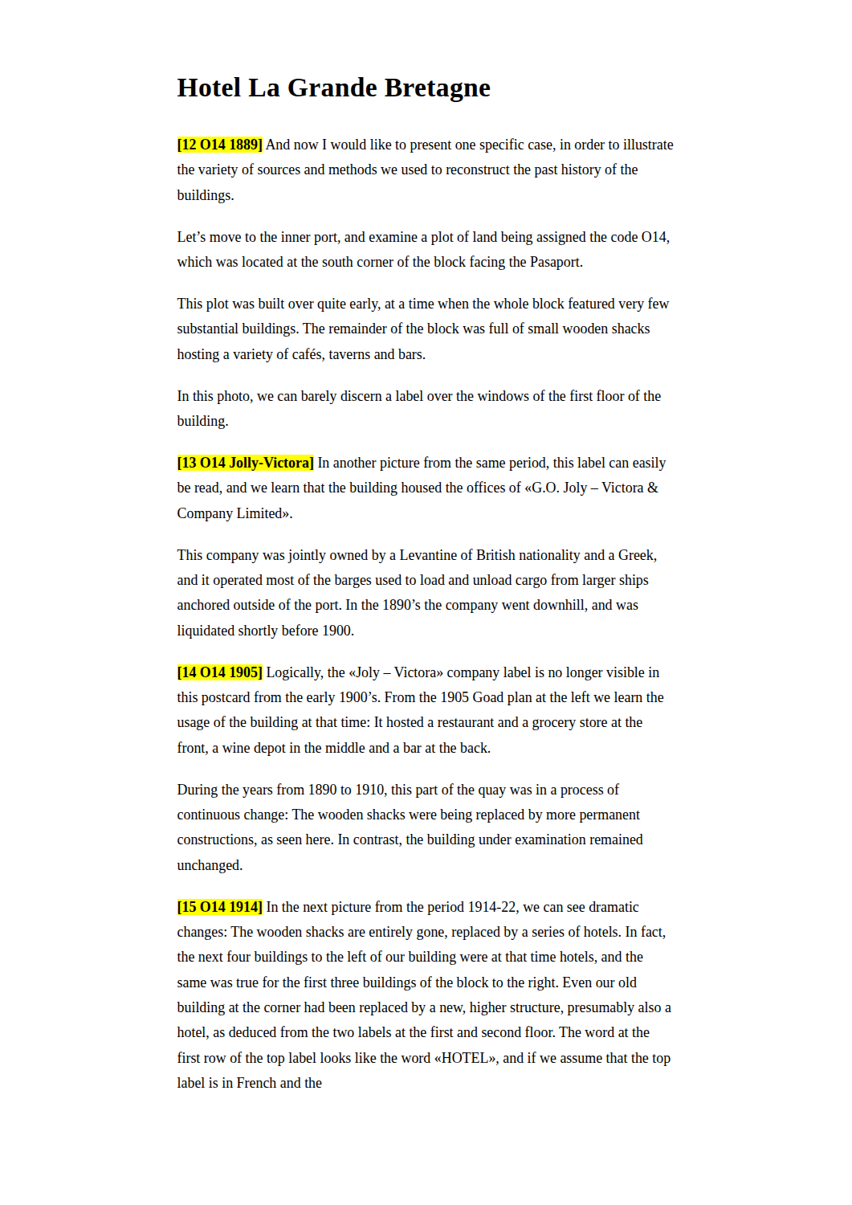Hotel La Grande Bretagne
[12 O14 1889] And now I would like to present one specific case, in order to illustrate the variety of sources and methods we used to reconstruct the past history of the buildings.
Let’s move to the inner port, and examine a plot of land being assigned the code O14, which was located at the south corner of the block facing the Pasaport.
This plot was built over quite early, at a time when the whole block featured very few substantial buildings. The remainder of the block was full of small wooden shacks hosting a variety of cafés, taverns and bars.
In this photo, we can barely discern a label over the windows of the first floor of the building.
[13 O14 Jolly-Victora] In another picture from the same period, this label can easily be read, and we learn that the building housed the offices of «G.O. Joly – Victora & Company Limited».
This company was jointly owned by a Levantine of British nationality and a Greek, and it operated most of the barges used to load and unload cargo from larger ships anchored outside of the port. In the 1890’s the company went downhill, and was liquidated shortly before 1900.
[14 O14 1905] Logically, the «Joly – Victora» company label is no longer visible in this postcard from the early 1900’s. From the 1905 Goad plan at the left we learn the usage of the building at that time: It hosted a restaurant and a grocery store at the front, a wine depot in the middle and a bar at the back.
During the years from 1890 to 1910, this part of the quay was in a process of continuous change: The wooden shacks were being replaced by more permanent constructions, as seen here. In contrast, the building under examination remained unchanged.
[15 O14 1914] In the next picture from the period 1914-22, we can see dramatic changes: The wooden shacks are entirely gone, replaced by a series of hotels. In fact, the next four buildings to the left of our building were at that time hotels, and the same was true for the first three buildings of the block to the right. Even our old building at the corner had been replaced by a new, higher structure, presumably also a hotel, as deduced from the two labels at the first and second floor. The word at the first row of the top label looks like the word «HOTEL», and if we assume that the top label is in French and the